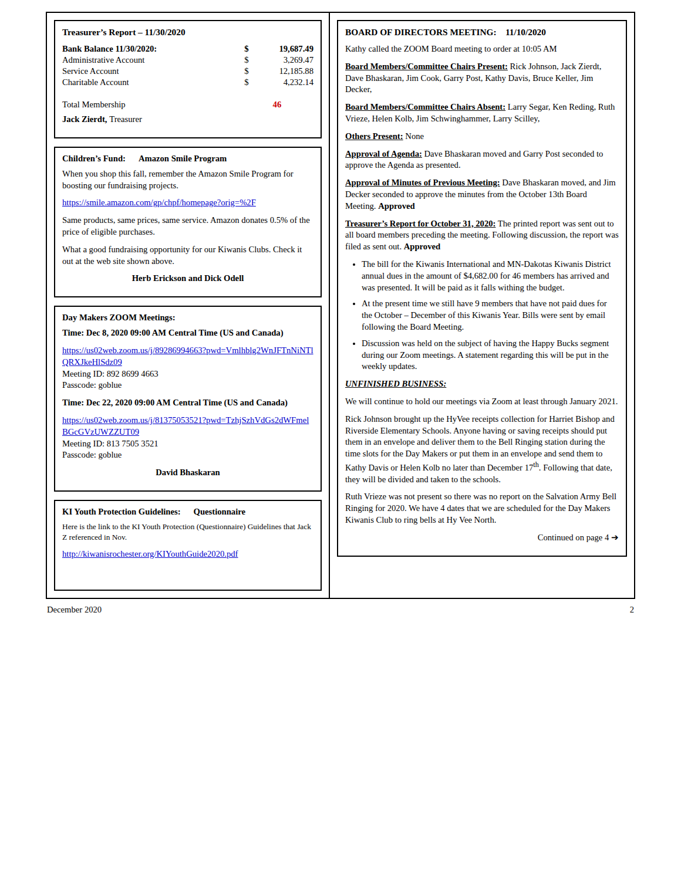Treasurer’s Report – 11/30/2020
| Bank Balance 11/30/2020: | $ | 19,687.49 |
| Administrative Account | $ | 3,269.47 |
| Service Account | $ | 12,185.88 |
| Charitable Account | $ | 4,232.14 |
| Total Membership | 46 |
Jack Zierdt, Treasurer
Children’s Fund: Amazon Smile Program
When you shop this fall, remember the Amazon Smile Program for boosting our fundraising projects.
https://smile.amazon.com/gp/chpf/homepage?orig=%2F
Same products, same prices, same service. Amazon donates 0.5% of the price of eligible purchases.
What a good fundraising opportunity for our Kiwanis Clubs. Check it out at the web site shown above.
Herb Erickson and Dick Odell
Day Makers ZOOM Meetings:
Time: Dec 8, 2020 09:00 AM Central Time (US and Canada)
https://us02web.zoom.us/j/89286994663?pwd=Vmlhblg2WnJFTnNiNTlQRXJkeHlSdz09
Meeting ID: 892 8699 4663
Passcode: goblue
Time: Dec 22, 2020 09:00 AM Central Time (US and Canada)
https://us02web.zoom.us/j/81375053521?pwd=TzhjSzhVdGs2dWFmelBGcGVzUWZZUT09
Meeting ID: 813 7505 3521
Passcode: goblue
David Bhaskaran
KI Youth Protection Guidelines: Questionnaire
Here is the link to the KI Youth Protection (Questionnaire) Guidelines that Jack Z referenced in Nov.
http://kiwanisrochester.org/KIYouthGuide2020.pdf
BOARD OF DIRECTORS MEETING: 11/10/2020
Kathy called the ZOOM Board meeting to order at 10:05 AM
Board Members/Committee Chairs Present: Rick Johnson, Jack Zierdt, Dave Bhaskaran, Jim Cook, Garry Post, Kathy Davis, Bruce Keller, Jim Decker,
Board Members/Committee Chairs Absent: Larry Segar, Ken Reding, Ruth Vrieze, Helen Kolb, Jim Schwinghammer, Larry Scilley,
Others Present: None
Approval of Agenda: Dave Bhaskaran moved and Garry Post seconded to approve the Agenda as presented.
Approval of Minutes of Previous Meeting: Dave Bhaskaran moved, and Jim Decker seconded to approve the minutes from the October 13th Board Meeting. Approved
Treasurer’s Report for October 31, 2020: The printed report was sent out to all board members preceding the meeting. Following discussion, the report was filed as sent out. Approved
The bill for the Kiwanis International and MN-Dakotas Kiwanis District annual dues in the amount of $4,682.00 for 46 members has arrived and was presented. It will be paid as it falls withing the budget.
At the present time we still have 9 members that have not paid dues for the October – December of this Kiwanis Year. Bills were sent by email following the Board Meeting.
Discussion was held on the subject of having the Happy Bucks segment during our Zoom meetings. A statement regarding this will be put in the weekly updates.
UNFINISHED BUSINESS:
We will continue to hold our meetings via Zoom at least through January 2021.
Rick Johnson brought up the HyVee receipts collection for Harriet Bishop and Riverside Elementary Schools. Anyone having or saving receipts should put them in an envelope and deliver them to the Bell Ringing station during the time slots for the Day Makers or put them in an envelope and send them to Kathy Davis or Helen Kolb no later than December 17th. Following that date, they will be divided and taken to the schools.
Ruth Vrieze was not present so there was no report on the Salvation Army Bell Ringing for 2020. We have 4 dates that we are scheduled for the Day Makers Kiwanis Club to ring bells at Hy Vee North.
Continued on page 4 ➔
December 2020 2